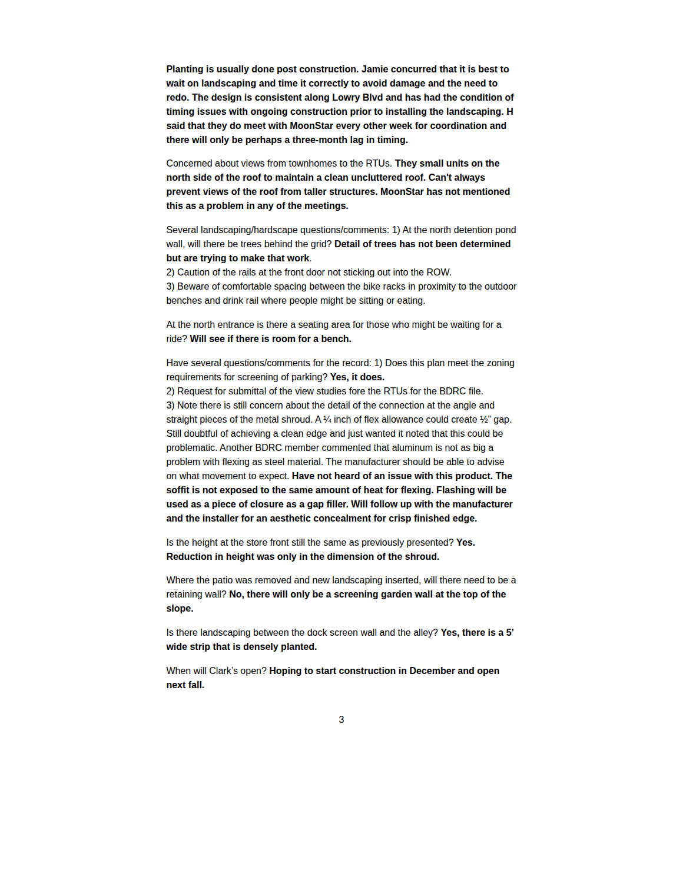Planting is usually done post construction. Jamie concurred that it is best to wait on landscaping and time it correctly to avoid damage and the need to redo. The design is consistent along Lowry Blvd and has had the condition of timing issues with ongoing construction prior to installing the landscaping. H said that they do meet with MoonStar every other week for coordination and there will only be perhaps a three-month lag in timing.
Concerned about views from townhomes to the RTUs. They small units on the north side of the roof to maintain a clean uncluttered roof. Can't always prevent views of the roof from taller structures. MoonStar has not mentioned this as a problem in any of the meetings.
Several landscaping/hardscape questions/comments: 1) At the north detention pond wall, will there be trees behind the grid? Detail of trees has not been determined but are trying to make that work.
2) Caution of the rails at the front door not sticking out into the ROW.
3) Beware of comfortable spacing between the bike racks in proximity to the outdoor benches and drink rail where people might be sitting or eating.
At the north entrance is there a seating area for those who might be waiting for a ride? Will see if there is room for a bench.
Have several questions/comments for the record: 1) Does this plan meet the zoning requirements for screening of parking? Yes, it does.
2) Request for submittal of the view studies fore the RTUs for the BDRC file.
3) Note there is still concern about the detail of the connection at the angle and straight pieces of the metal shroud. A ¼ inch of flex allowance could create ½” gap. Still doubtful of achieving a clean edge and just wanted it noted that this could be problematic. Another BDRC member commented that aluminum is not as big a problem with flexing as steel material. The manufacturer should be able to advise on what movement to expect. Have not heard of an issue with this product. The soffit is not exposed to the same amount of heat for flexing. Flashing will be used as a piece of closure as a gap filler. Will follow up with the manufacturer and the installer for an aesthetic concealment for crisp finished edge.
Is the height at the store front still the same as previously presented? Yes. Reduction in height was only in the dimension of the shroud.
Where the patio was removed and new landscaping inserted, will there need to be a retaining wall? No, there will only be a screening garden wall at the top of the slope.
Is there landscaping between the dock screen wall and the alley? Yes, there is a 5’ wide strip that is densely planted.
When will Clark’s open? Hoping to start construction in December and open next fall.
3